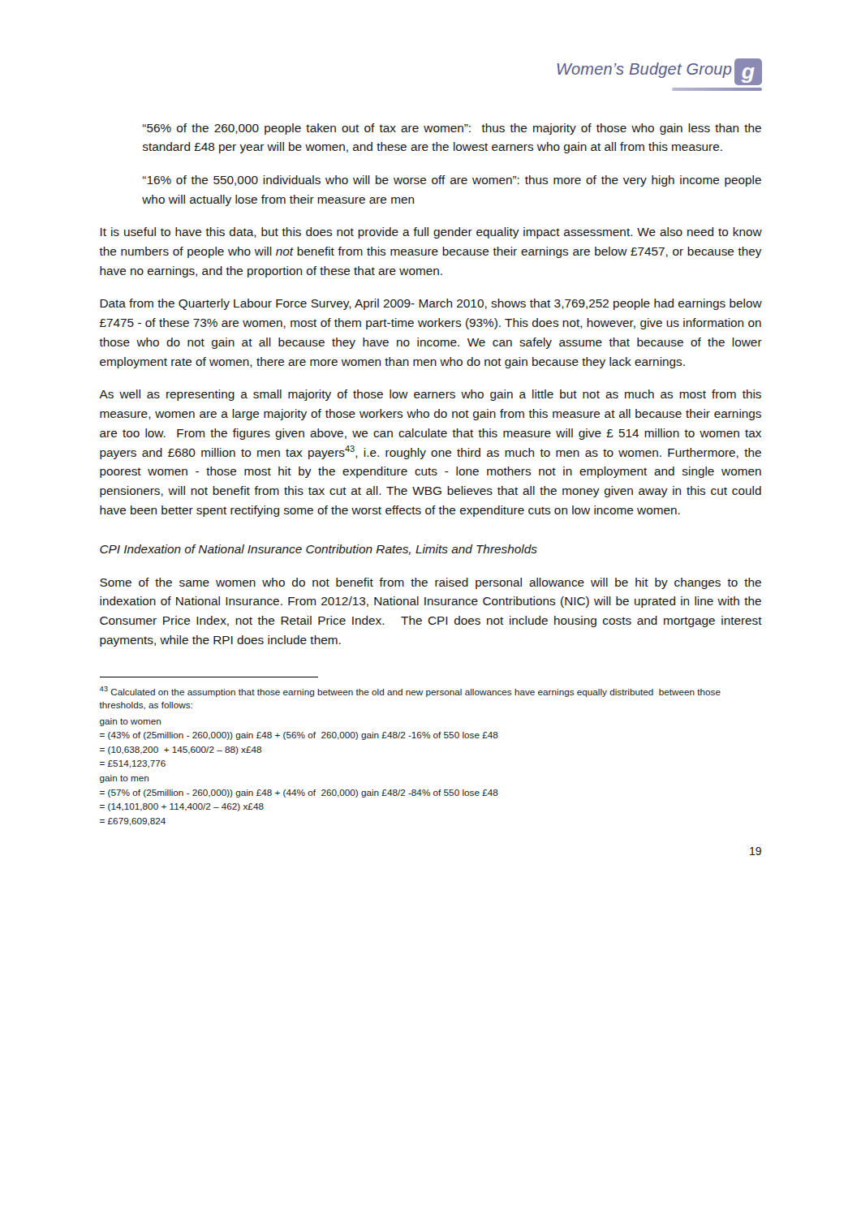Women’s Budget Group g
“56% of the 260,000 people taken out of tax are women”: thus the majority of those who gain less than the standard £48 per year will be women, and these are the lowest earners who gain at all from this measure.
“16% of the 550,000 individuals who will be worse off are women”: thus more of the very high income people who will actually lose from their measure are men
It is useful to have this data, but this does not provide a full gender equality impact assessment. We also need to know the numbers of people who will not benefit from this measure because their earnings are below £7457, or because they have no earnings, and the proportion of these that are women.
Data from the Quarterly Labour Force Survey, April 2009- March 2010, shows that 3,769,252 people had earnings below £7475 - of these 73% are women, most of them part-time workers (93%). This does not, however, give us information on those who do not gain at all because they have no income. We can safely assume that because of the lower employment rate of women, there are more women than men who do not gain because they lack earnings.
As well as representing a small majority of those low earners who gain a little but not as much as most from this measure, women are a large majority of those workers who do not gain from this measure at all because their earnings are too low. From the figures given above, we can calculate that this measure will give £ 514 million to women tax payers and £680 million to men tax payers43, i.e. roughly one third as much to men as to women. Furthermore, the poorest women - those most hit by the expenditure cuts - lone mothers not in employment and single women pensioners, will not benefit from this tax cut at all. The WBG believes that all the money given away in this cut could have been better spent rectifying some of the worst effects of the expenditure cuts on low income women.
CPI Indexation of National Insurance Contribution Rates, Limits and Thresholds
Some of the same women who do not benefit from the raised personal allowance will be hit by changes to the indexation of National Insurance. From 2012/13, National Insurance Contributions (NIC) will be uprated in line with the Consumer Price Index, not the Retail Price Index. The CPI does not include housing costs and mortgage interest payments, while the RPI does include them.
43 Calculated on the assumption that those earning between the old and new personal allowances have earnings equally distributed between those thresholds, as follows:
gain to women
= (43% of (25million - 260,000)) gain £48 + (56% of 260,000) gain £48/2 -16% of 550 lose £48
= (10,638,200 + 145,600/2 – 88) x£48
= £514,123,776
gain to men
= (57% of (25million - 260,000)) gain £48 + (44% of 260,000) gain £48/2 -84% of 550 lose £48
= (14,101,800 + 114,400/2 – 462) x£48
= £679,609,824
19